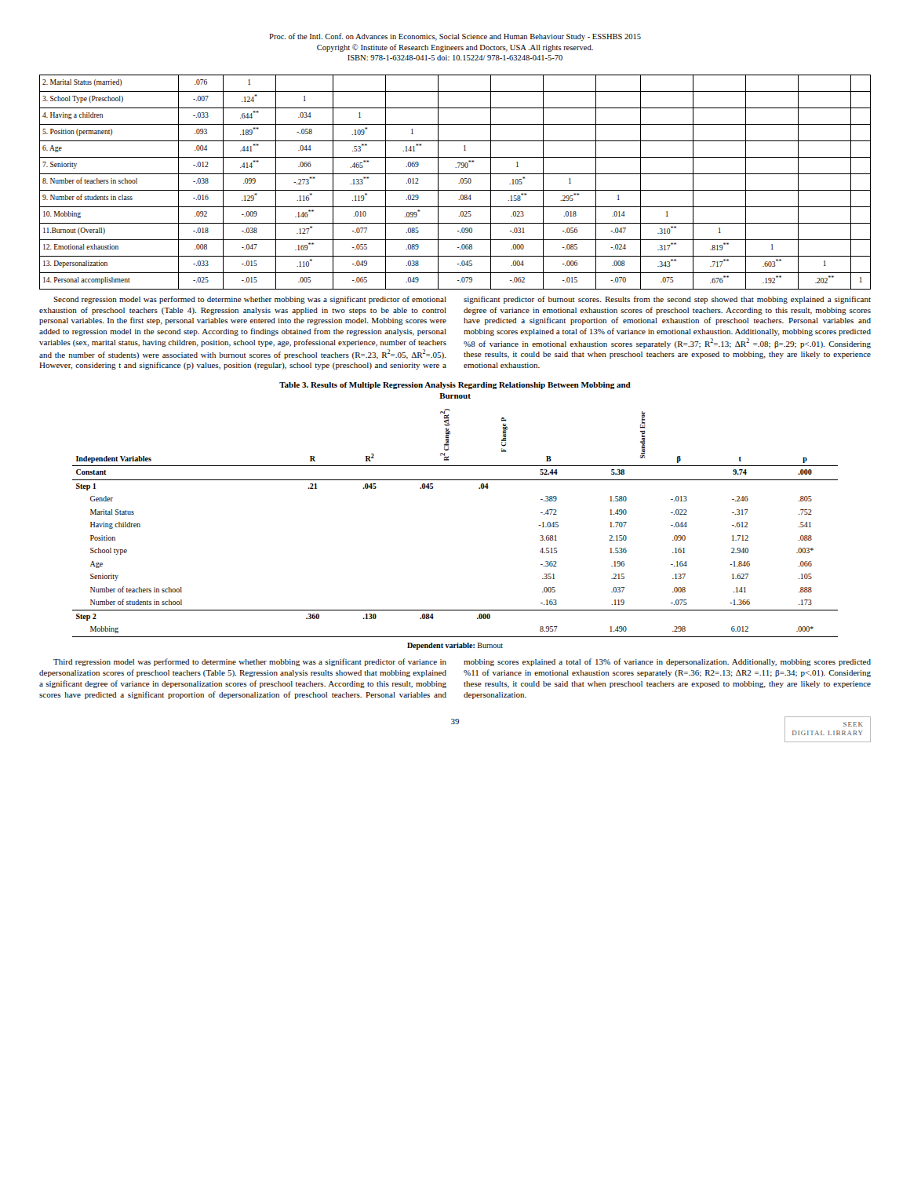Proc. of the Intl. Conf. on Advances in Economics, Social Science and Human Behaviour Study - ESSHBS 2015
Copyright © Institute of Research Engineers and Doctors, USA .All rights reserved.
ISBN: 978-1-63248-041-5 doi: 10.15224/ 978-1-63248-041-5-70
| 2. Marital Status (married) | .076 | 1 | | | | | | | | | | | | |
| 3. School Type (Preschool) | -.007 | .124 * | 1 | | | | | | | | | | | |
| 4. Having a children | -.033 | .644 ** | .034 | 1 | | | | | | | | | | |
| 5. Position (permanent) | .093 | .189 ** | -.058 | .109 * | 1 | | | | | | | | | |
| 6. Age | .004 | .441 ** | .044 | .53 ** | .141 ** | 1 | | | | | | | | |
| 7. Seniority | -.012 | .414 ** | .066 | .465 ** | .069 | .790 ** | 1 | | | | | | | |
| 8. Number of teachers in school | -.038 | .099 | -.273 ** | .133 ** | .012 | .050 | .105 * | 1 | | | | | | |
| 9. Number of students in class | -.016 | .129 * | .116 * | .119 * | .029 | .084 | .158 ** | .295 ** | 1 | | | | | |
| 10. Mobbing | .092 | -.009 | .146 ** | .010 | .099 * | .025 | .023 | .018 | .014 | 1 | | | | |
| 11.Burnout (Overall) | -.018 | -.038 | .127 * | -.077 | .085 | -.090 | -.031 | -.056 | -.047 | .310 ** | 1 | | | |
| 12. Emotional exhaustion | .008 | -.047 | .169 ** | -.055 | .089 | -.068 | .000 | -.085 | -.024 | .317 ** | .819 ** | 1 | | |
| 13. Depersonalization | -.033 | -.015 | .110 * | -.049 | .038 | -.045 | .004 | -.006 | .008 | .343 ** | .717 ** | .603 ** | 1 | |
| 14. Personal accomplishment | -.025 | -.015 | .005 | -.065 | .049 | -.079 | -.062 | -.015 | -.070 | .075 | .676 ** | .192 ** | .202 ** | 1 |
Second regression model was performed to determine whether mobbing was a significant predictor of emotional exhaustion of preschool teachers (Table 4). Regression analysis was applied in two steps to be able to control personal variables. In the first step, personal variables were entered into the regression model. Mobbing scores were added to regression model in the second step. According to findings obtained from the regression analysis, personal variables (sex, marital status, having children, position, school type, age, professional experience, number of teachers and the number of students) were associated with burnout scores of preschool teachers (R=.23, R2=.05, ΔR2=.05). However, considering t and significance (p) values, position (regular), school type (preschool) and seniority were a significant predictor of burnout scores. Results from the second step showed that mobbing explained a significant degree of variance in emotional exhaustion scores of preschool teachers. According to this result, mobbing scores have predicted a significant proportion of emotional exhaustion of preschool teachers. Personal variables and mobbing scores explained a total of 13% of variance in emotional exhaustion. Additionally, mobbing scores predicted %8 of variance in emotional exhaustion scores separately (R=.37; R2=.13; ΔR2 =.08; β=.29; p<.01). Considering these results, it could be said that when preschool teachers are exposed to mobbing, they are likely to experience emotional exhaustion.
Table 3. Results of Multiple Regression Analysis Regarding Relationship Between Mobbing and
Burnout
| Independent Variables | R | R 2 | R 2 Change (ΔR 2 ) | F Change P | B | Standard Error | β | t | p |
| --- | --- | --- | --- | --- | --- | --- | --- | --- | --- |
| Constant | | | | | 52.44 | 5.38 | | 9.74 | .000 |
| Step 1 | .21 | .045 | .045 | .04 | | | | | |
| Gender | | | | | -.389 | 1.580 | -.013 | -.246 | .805 |
| Marital Status | | | | | -.472 | 1.490 | -.022 | -.317 | .752 |
| Having children | | | | | -1.045 | 1.707 | -.044 | -.612 | .541 |
| Position | | | | | 3.681 | 2.150 | .090 | 1.712 | .088 |
| School type | | | | | 4.515 | 1.536 | .161 | 2.940 | .003* |
| Age | | | | | -.362 | .196 | -.164 | -1.846 | .066 |
| Seniority | | | | | .351 | .215 | .137 | 1.627 | .105 |
| Number of teachers in school | | | | | .005 | .037 | .008 | .141 | .888 |
| Number of students in school | | | | | -.163 | .119 | -.075 | -1.366 | .173 |
| Step 2 | .360 | .130 | .084 | .000 | | | | | |
| Mobbing | | | | | 8.957 | 1.490 | .298 | 6.012 | .000* |
Dependent variable: Burnout
Third regression model was performed to determine whether mobbing was a significant predictor of variance in depersonalization scores of preschool teachers (Table 5). Regression analysis results showed that mobbing explained a significant degree of variance in depersonalization scores of preschool teachers. According to this result, mobbing scores have predicted a significant proportion of depersonalization of preschool teachers. Personal variables and mobbing scores explained a total of 13% of variance in depersonalization. Additionally, mobbing scores predicted %11 of variance in emotional exhaustion scores separately (R=.36; R2=.13; ΔR2 =.11; β=.34; p<.01). Considering these results, it could be said that when preschool teachers are exposed to mobbing, they are likely to experience depersonalization.
39
SEEK
DIGITAL LIBRARY